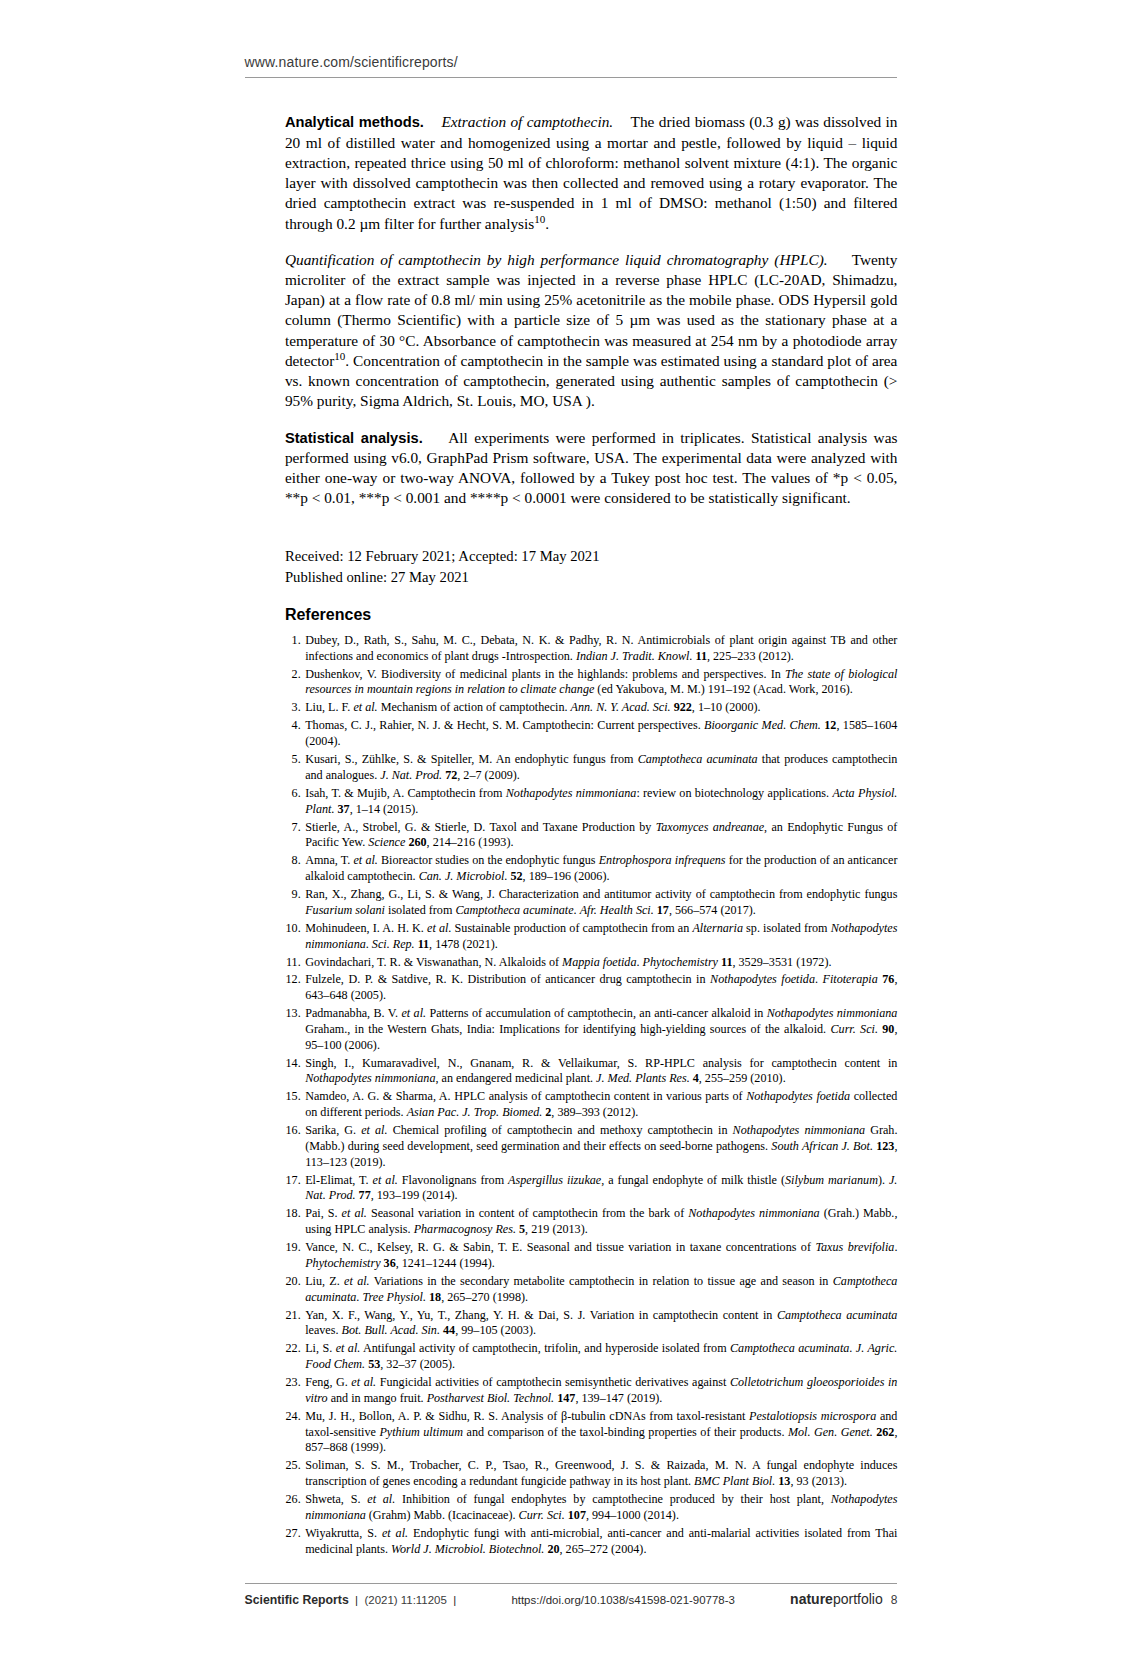www.nature.com/scientificreports/
Analytical methods. Extraction of camptothecin. The dried biomass (0.3 g) was dissolved in 20 ml of distilled water and homogenized using a mortar and pestle, followed by liquid – liquid extraction, repeated thrice using 50 ml of chloroform: methanol solvent mixture (4:1). The organic layer with dissolved camptothecin was then collected and removed using a rotary evaporator. The dried camptothecin extract was re-suspended in 1 ml of DMSO: methanol (1:50) and filtered through 0.2 µm filter for further analysis10.
Quantification of camptothecin by high performance liquid chromatography (HPLC). Twenty microliter of the extract sample was injected in a reverse phase HPLC (LC-20AD, Shimadzu, Japan) at a flow rate of 0.8 ml/ min using 25% acetonitrile as the mobile phase. ODS Hypersil gold column (Thermo Scientific) with a particle size of 5 µm was used as the stationary phase at a temperature of 30 °C. Absorbance of camptothecin was measured at 254 nm by a photodiode array detector10. Concentration of camptothecin in the sample was estimated using a standard plot of area vs. known concentration of camptothecin, generated using authentic samples of camptothecin (> 95% purity, Sigma Aldrich, St. Louis, MO, USA ).
Statistical analysis. All experiments were performed in triplicates. Statistical analysis was performed using v6.0, GraphPad Prism software, USA. The experimental data were analyzed with either one-way or two-way ANOVA, followed by a Tukey post hoc test. The values of *p < 0.05, **p < 0.01, ***p < 0.001 and ****p < 0.0001 were considered to be statistically significant.
Received: 12 February 2021; Accepted: 17 May 2021
Published online: 27 May 2021
References
Dubey, D., Rath, S., Sahu, M. C., Debata, N. K. & Padhy, R. N. Antimicrobials of plant origin against TB and other infections and economics of plant drugs -Introspection. Indian J. Tradit. Knowl. 11, 225–233 (2012).
Dushenkov, V. Biodiversity of medicinal plants in the highlands: problems and perspectives. In The state of biological resources in mountain regions in relation to climate change (ed Yakubova, M. M.) 191–192 (Acad. Work, 2016).
Liu, L. F. et al. Mechanism of action of camptothecin. Ann. N. Y. Acad. Sci. 922, 1–10 (2000).
Thomas, C. J., Rahier, N. J. & Hecht, S. M. Camptothecin: Current perspectives. Bioorganic Med. Chem. 12, 1585–1604 (2004).
Kusari, S., Zühlke, S. & Spiteller, M. An endophytic fungus from Camptotheca acuminata that produces camptothecin and analogues. J. Nat. Prod. 72, 2–7 (2009).
Isah, T. & Mujib, A. Camptothecin from Nothapodytes nimmoniana: review on biotechnology applications. Acta Physiol. Plant. 37, 1–14 (2015).
Stierle, A., Strobel, G. & Stierle, D. Taxol and Taxane Production by Taxomyces andreanae, an Endophytic Fungus of Pacific Yew. Science 260, 214–216 (1993).
Amna, T. et al. Bioreactor studies on the endophytic fungus Entrophospora infrequens for the production of an anticancer alkaloid camptothecin. Can. J. Microbiol. 52, 189–196 (2006).
Ran, X., Zhang, G., Li, S. & Wang, J. Characterization and antitumor activity of camptothecin from endophytic fungus Fusarium solani isolated from Camptotheca acuminate. Afr. Health Sci. 17, 566–574 (2017).
Mohinudeen, I. A. H. K. et al. Sustainable production of camptothecin from an Alternaria sp. isolated from Nothapodytes nimmoniana. Sci. Rep. 11, 1478 (2021).
Govindachari, T. R. & Viswanathan, N. Alkaloids of Mappia foetida. Phytochemistry 11, 3529–3531 (1972).
Fulzele, D. P. & Satdive, R. K. Distribution of anticancer drug camptothecin in Nothapodytes foetida. Fitoterapia 76, 643–648 (2005).
Padmanabha, B. V. et al. Patterns of accumulation of camptothecin, an anti-cancer alkaloid in Nothapodytes nimmoniana Graham., in the Western Ghats, India: Implications for identifying high-yielding sources of the alkaloid. Curr. Sci. 90, 95–100 (2006).
Singh, I., Kumaravadivel, N., Gnanam, R. & Vellaikumar, S. RP-HPLC analysis for camptothecin content in Nothapodytes nimmoniana, an endangered medicinal plant. J. Med. Plants Res. 4, 255–259 (2010).
Namdeo, A. G. & Sharma, A. HPLC analysis of camptothecin content in various parts of Nothapodytes foetida collected on different periods. Asian Pac. J. Trop. Biomed. 2, 389–393 (2012).
Sarika, G. et al. Chemical profiling of camptothecin and methoxy camptothecin in Nothapodytes nimmoniana Grah. (Mabb.) during seed development, seed germination and their effects on seed-borne pathogens. South African J. Bot. 123, 113–123 (2019).
El-Elimat, T. et al. Flavonolignans from Aspergillus iizukae, a fungal endophyte of milk thistle (Silybum marianum). J. Nat. Prod. 77, 193–199 (2014).
Pai, S. et al. Seasonal variation in content of camptothecin from the bark of Nothapodytes nimmoniana (Grah.) Mabb., using HPLC analysis. Pharmacognosy Res. 5, 219 (2013).
Vance, N. C., Kelsey, R. G. & Sabin, T. E. Seasonal and tissue variation in taxane concentrations of Taxus brevifolia. Phytochemistry 36, 1241–1244 (1994).
Liu, Z. et al. Variations in the secondary metabolite camptothecin in relation to tissue age and season in Camptotheca acuminata. Tree Physiol. 18, 265–270 (1998).
Yan, X. F., Wang, Y., Yu, T., Zhang, Y. H. & Dai, S. J. Variation in camptothecin content in Camptotheca acuminata leaves. Bot. Bull. Acad. Sin. 44, 99–105 (2003).
Li, S. et al. Antifungal activity of camptothecin, trifolin, and hyperoside isolated from Camptotheca acuminata. J. Agric. Food Chem. 53, 32–37 (2005).
Feng, G. et al. Fungicidal activities of camptothecin semisynthetic derivatives against Colletotrichum gloeosporioides in vitro and in mango fruit. Postharvest Biol. Technol. 147, 139–147 (2019).
Mu, J. H., Bollon, A. P. & Sidhu, R. S. Analysis of β-tubulin cDNAs from taxol-resistant Pestalotiopsis microspora and taxol-sensitive Pythium ultimum and comparison of the taxol-binding properties of their products. Mol. Gen. Genet. 262, 857–868 (1999).
Soliman, S. S. M., Trobacher, C. P., Tsao, R., Greenwood, J. S. & Raizada, M. N. A fungal endophyte induces transcription of genes encoding a redundant fungicide pathway in its host plant. BMC Plant Biol. 13, 93 (2013).
Shweta, S. et al. Inhibition of fungal endophytes by camptothecine produced by their host plant, Nothapodytes nimmoniana (Grahm) Mabb. (Icacinaceae). Curr. Sci. 107, 994–1000 (2014).
Wiyakrutta, S. et al. Endophytic fungi with anti-microbial, anti-cancer and anti-malarial activities isolated from Thai medicinal plants. World J. Microbiol. Biotechnol. 20, 265–272 (2004).
Scientific Reports | (2021) 11:11205 |
https://doi.org/10.1038/s41598-021-90778-3
natureportfolio 8